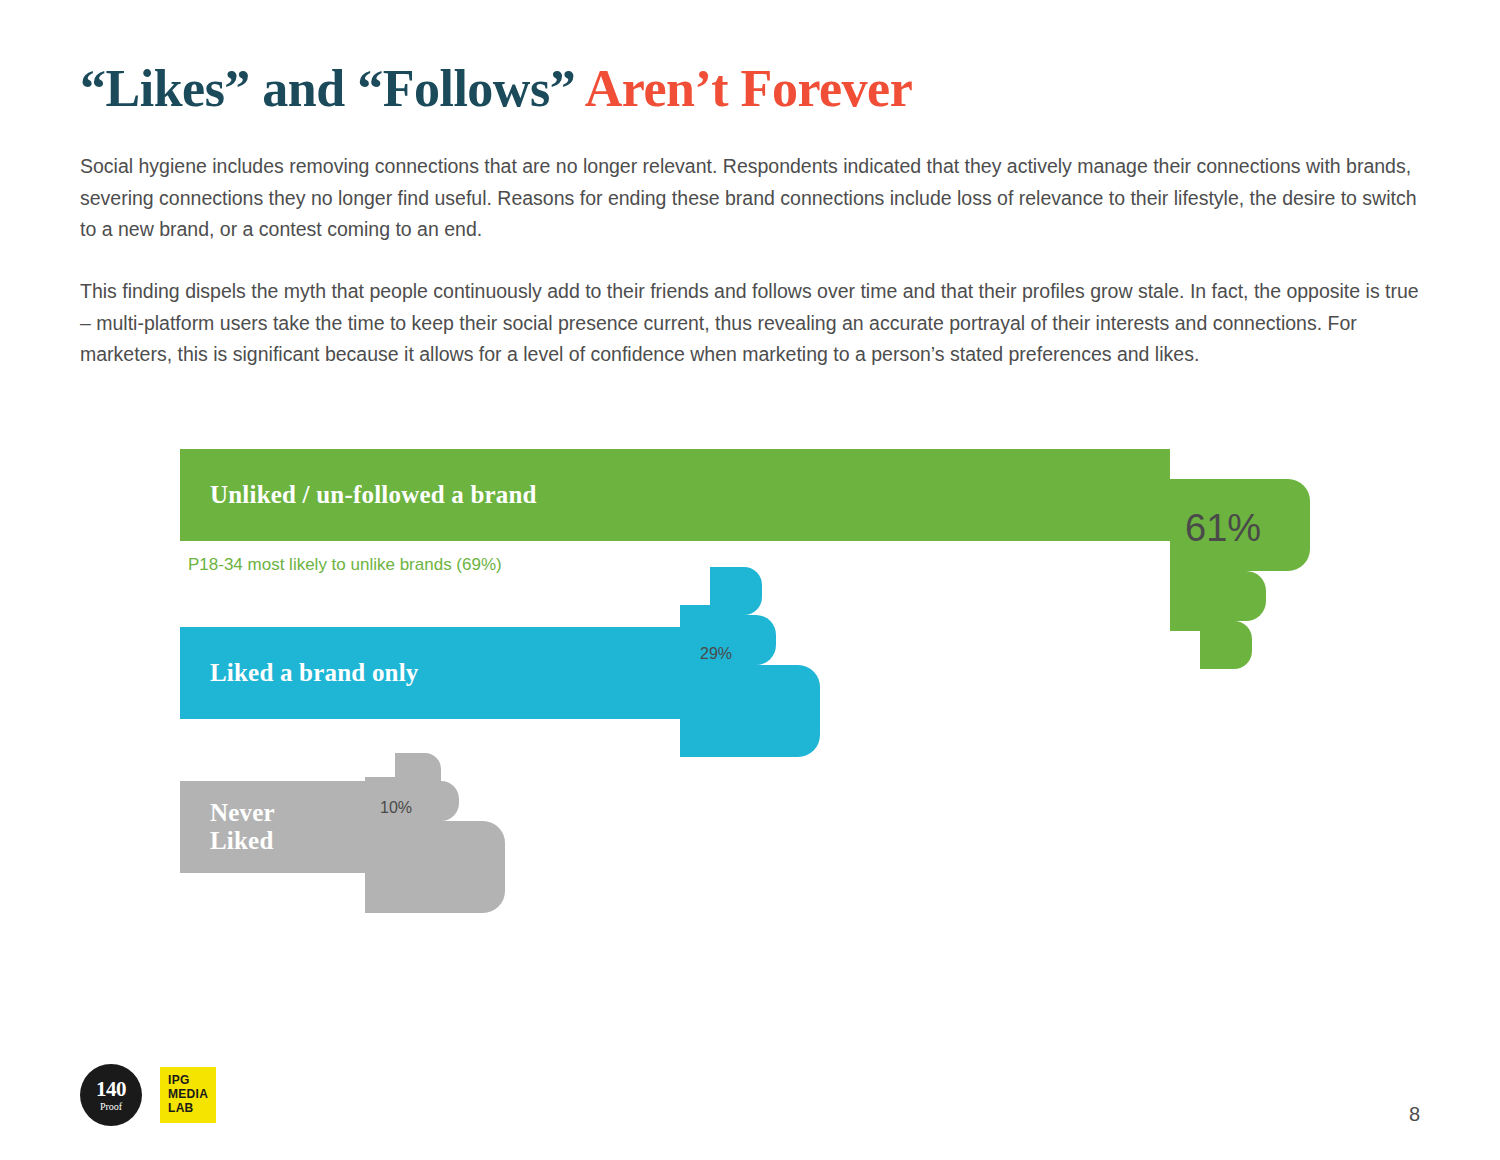“Likes” and “Follows” Aren’t Forever
Social hygiene includes removing connections that are no longer relevant. Respondents indicated that they actively manage their connections with brands, severing connections they no longer find useful. Reasons for ending these brand connections include loss of relevance to their lifestyle, the desire to switch to a new brand, or a contest coming to an end.
This finding dispels the myth that people continuously add to their friends and follows over time and that their profiles grow stale. In fact, the opposite is true – multi-platform users take the time to keep their social presence current, thus revealing an accurate portrayal of their interests and connections. For marketers, this is significant because it allows for a level of confidence when marketing to a person’s stated preferences and likes.
Unliked / un-followed a brand
61%
P18-34 most likely to unlike brands (69%)
Liked a brand only
29%
Never
Liked
10%
140 Proof
IPG
MEDIA
LAB
8